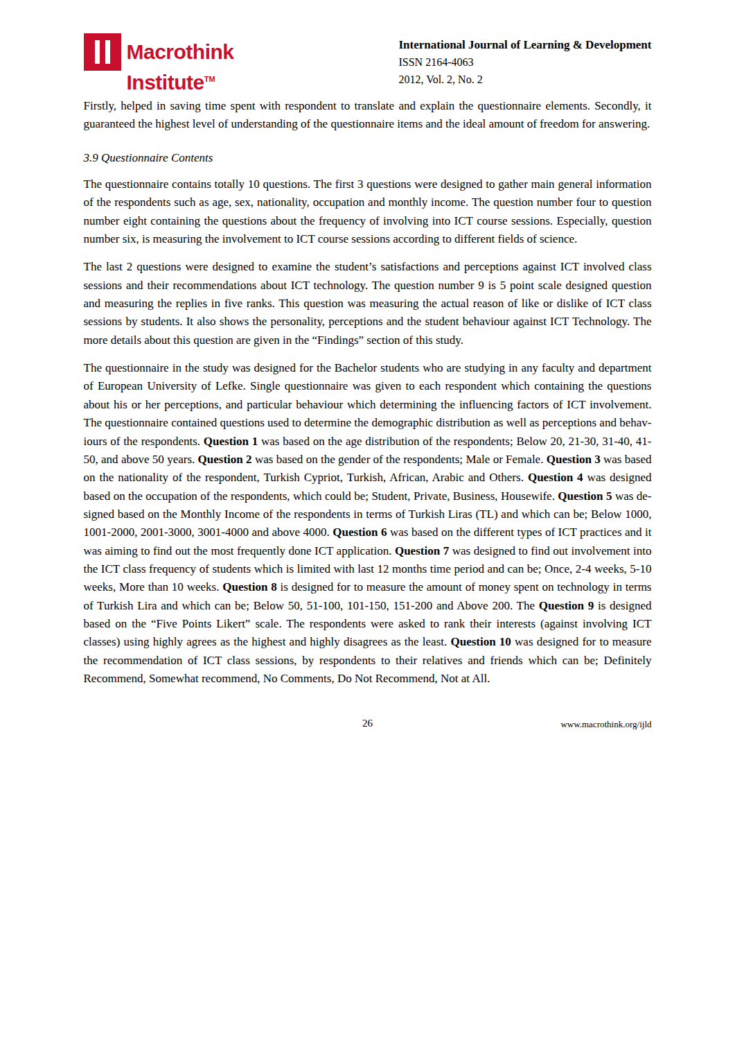Macrothink
InstituteTM
International Journal of Learning & Development
ISSN 2164-4063
2012, Vol. 2, No. 2
Firstly, helped in saving time spent with respondent to translate and explain the questionnaire elements. Secondly, it guaranteed the highest level of understanding of the questionnaire items and the ideal amount of freedom for answering.
3.9 Questionnaire Contents
The questionnaire contains totally 10 questions. The first 3 questions were designed to gather main general information of the respondents such as age, sex, nationality, occupation and monthly income. The question number four to question number eight containing the questions about the frequency of involving into ICT course sessions. Especially, question number six, is measuring the involvement to ICT course sessions according to different fields of science.
The last 2 questions were designed to examine the student’s satisfactions and perceptions against ICT involved class sessions and their recommendations about ICT technology. The question number 9 is 5 point scale designed question and measuring the replies in five ranks. This question was measuring the actual reason of like or dislike of ICT class sessions by students. It also shows the personality, perceptions and the student behaviour against ICT Technology. The more details about this question are given in the “Findings” section of this study.
The questionnaire in the study was designed for the Bachelor students who are studying in any faculty and department of European University of Lefke. Single questionnaire was given to each respondent which containing the questions about his or her perceptions, and particular behaviour which determining the influencing factors of ICT involvement. The questionnaire contained questions used to determine the demographic distribution as well as perceptions and behaviours of the respondents. Question 1 was based on the age distribution of the respondents; Below 20, 21-30, 31-40, 41-50, and above 50 years. Question 2 was based on the gender of the respondents; Male or Female. Question 3 was based on the nationality of the respondent, Turkish Cypriot, Turkish, African, Arabic and Others. Question 4 was designed based on the occupation of the respondents, which could be; Student, Private, Business, Housewife. Question 5 was designed based on the Monthly Income of the respondents in terms of Turkish Liras (TL) and which can be; Below 1000, 1001-2000, 2001-3000, 3001-4000 and above 4000. Question 6 was based on the different types of ICT practices and it was aiming to find out the most frequently done ICT application. Question 7 was designed to find out involvement into the ICT class frequency of students which is limited with last 12 months time period and can be; Once, 2-4 weeks, 5-10 weeks, More than 10 weeks. Question 8 is designed for to measure the amount of money spent on technology in terms of Turkish Lira and which can be; Below 50, 51-100, 101-150, 151-200 and Above 200. The Question 9 is designed based on the “Five Points Likert” scale. The respondents were asked to rank their interests (against involving ICT classes) using highly agrees as the highest and highly disagrees as the least. Question 10 was designed for to measure the recommendation of ICT class sessions, by respondents to their relatives and friends which can be; Definitely Recommend, Somewhat recommend, No Comments, Do Not Recommend, Not at All.
26 www.macrothink.org/ijld